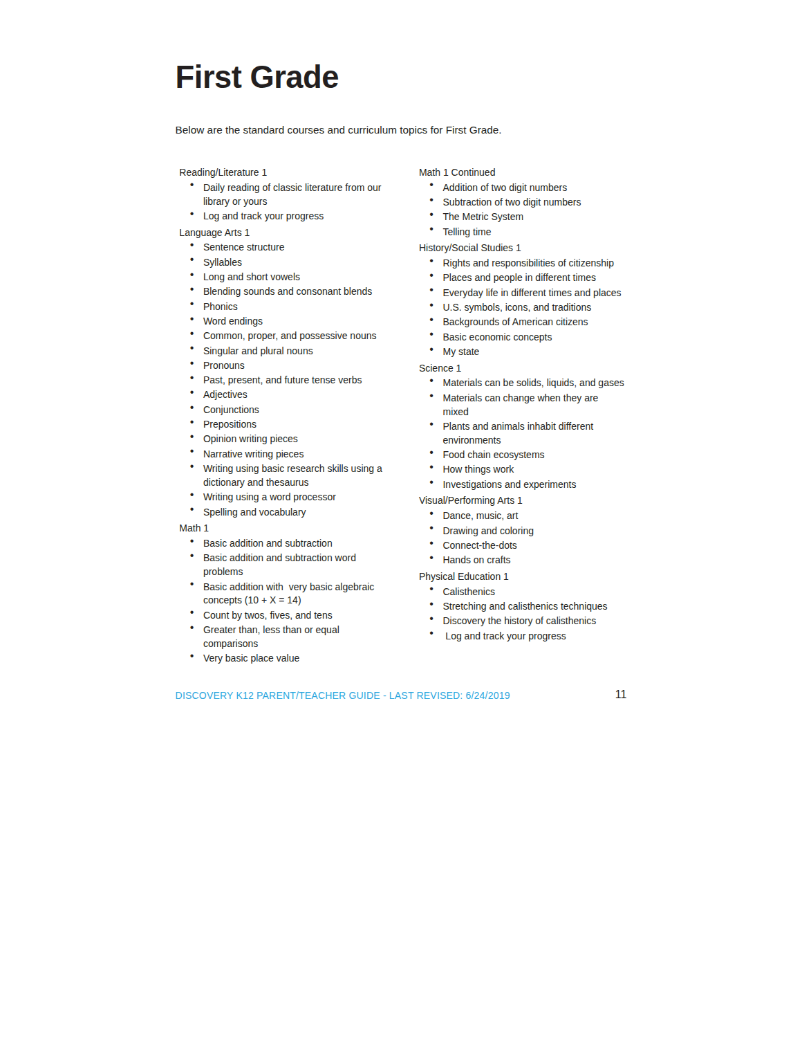First Grade
Below are the standard courses and curriculum topics for First Grade.
Reading/Literature 1
Daily reading of classic literature from our library or yours
Log and track your progress
Language Arts 1
Sentence structure
Syllables
Long and short vowels
Blending sounds and consonant blends
Phonics
Word endings
Common, proper, and possessive nouns
Singular and plural nouns
Pronouns
Past, present, and future tense verbs
Adjectives
Conjunctions
Prepositions
Opinion writing pieces
Narrative writing pieces
Writing using basic research skills using a dictionary and thesaurus
Writing using a word processor
Spelling and vocabulary
Math 1
Basic addition and subtraction
Basic addition and subtraction word problems
Basic addition with very basic algebraic concepts (10 + X = 14)
Count by twos, fives, and tens
Greater than, less than or equal comparisons
Very basic place value
Math 1 Continued
Addition of two digit numbers
Subtraction of two digit numbers
The Metric System
Telling time
History/Social Studies 1
Rights and responsibilities of citizenship
Places and people in different times
Everyday life in different times and places
U.S. symbols, icons, and traditions
Backgrounds of American citizens
Basic economic concepts
My state
Science 1
Materials can be solids, liquids, and gases
Materials can change when they are mixed
Plants and animals inhabit different environments
Food chain ecosystems
How things work
Investigations and experiments
Visual/Performing Arts 1
Dance, music, art
Drawing and coloring
Connect-the-dots
Hands on crafts
Physical Education 1
Calisthenics
Stretching and calisthenics techniques
Discovery the history of calisthenics
Log and track your progress
DISCOVERY K12 PARENT/TEACHER GUIDE - LAST REVISED: 6/24/2019 11